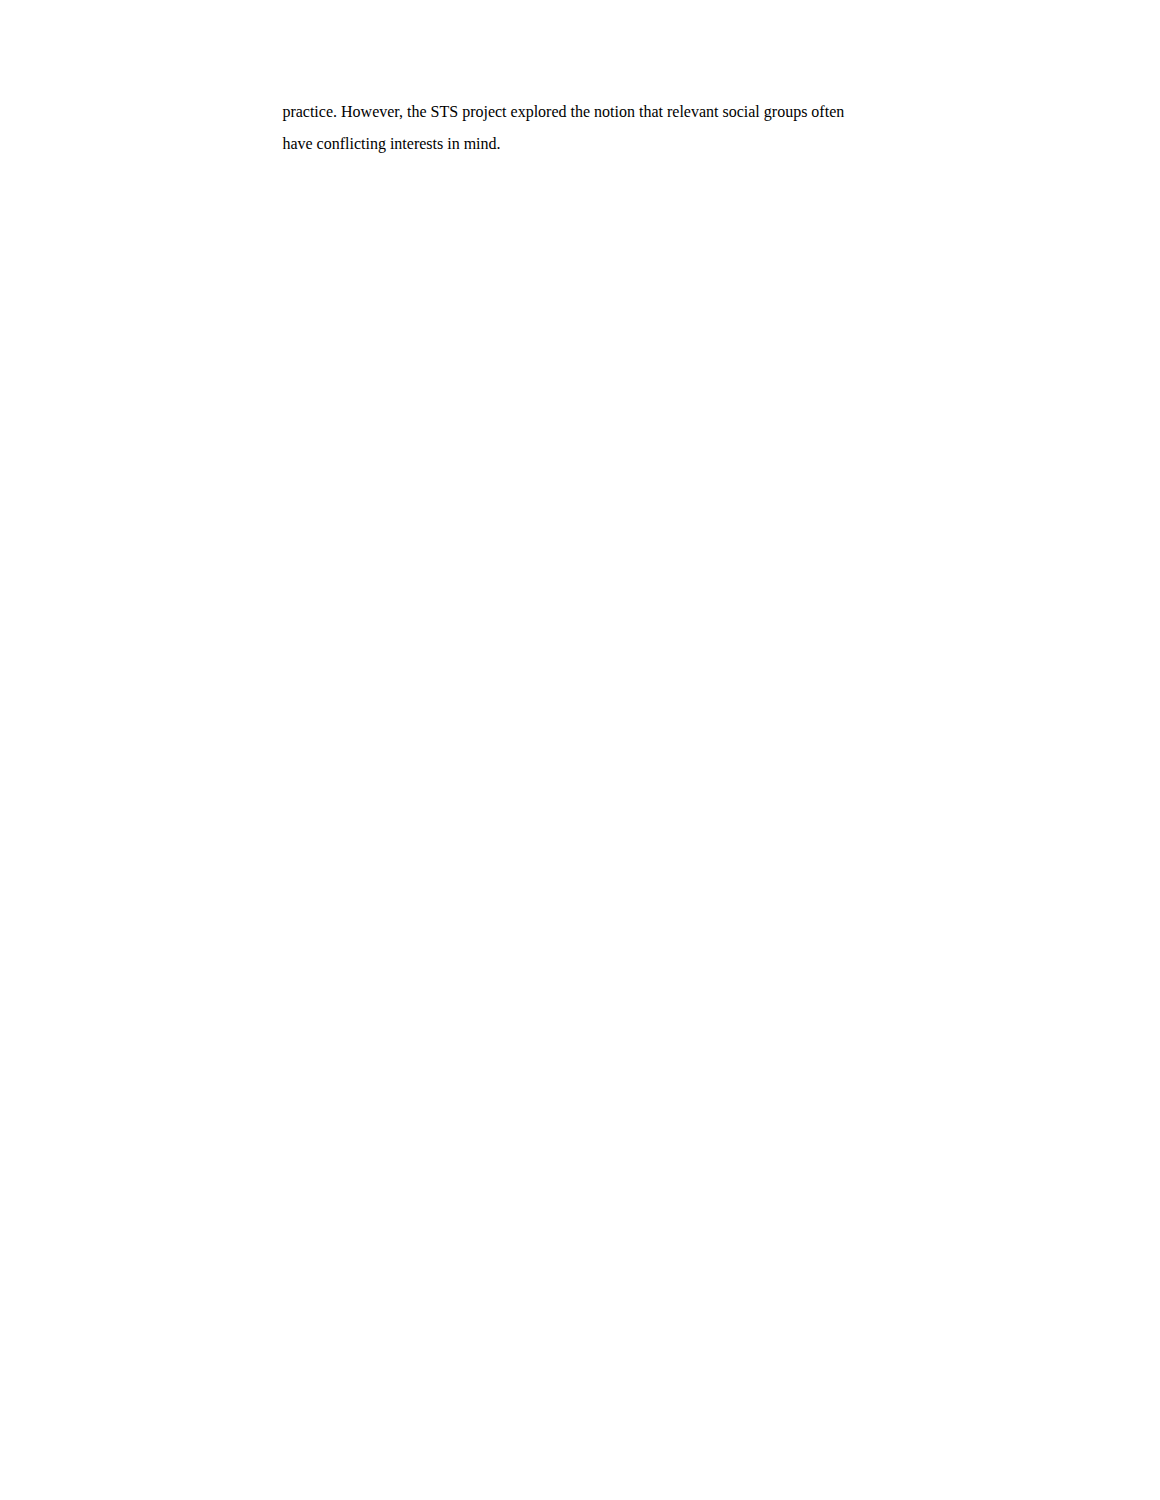practice. However, the STS project explored the notion that relevant social groups often have conflicting interests in mind.